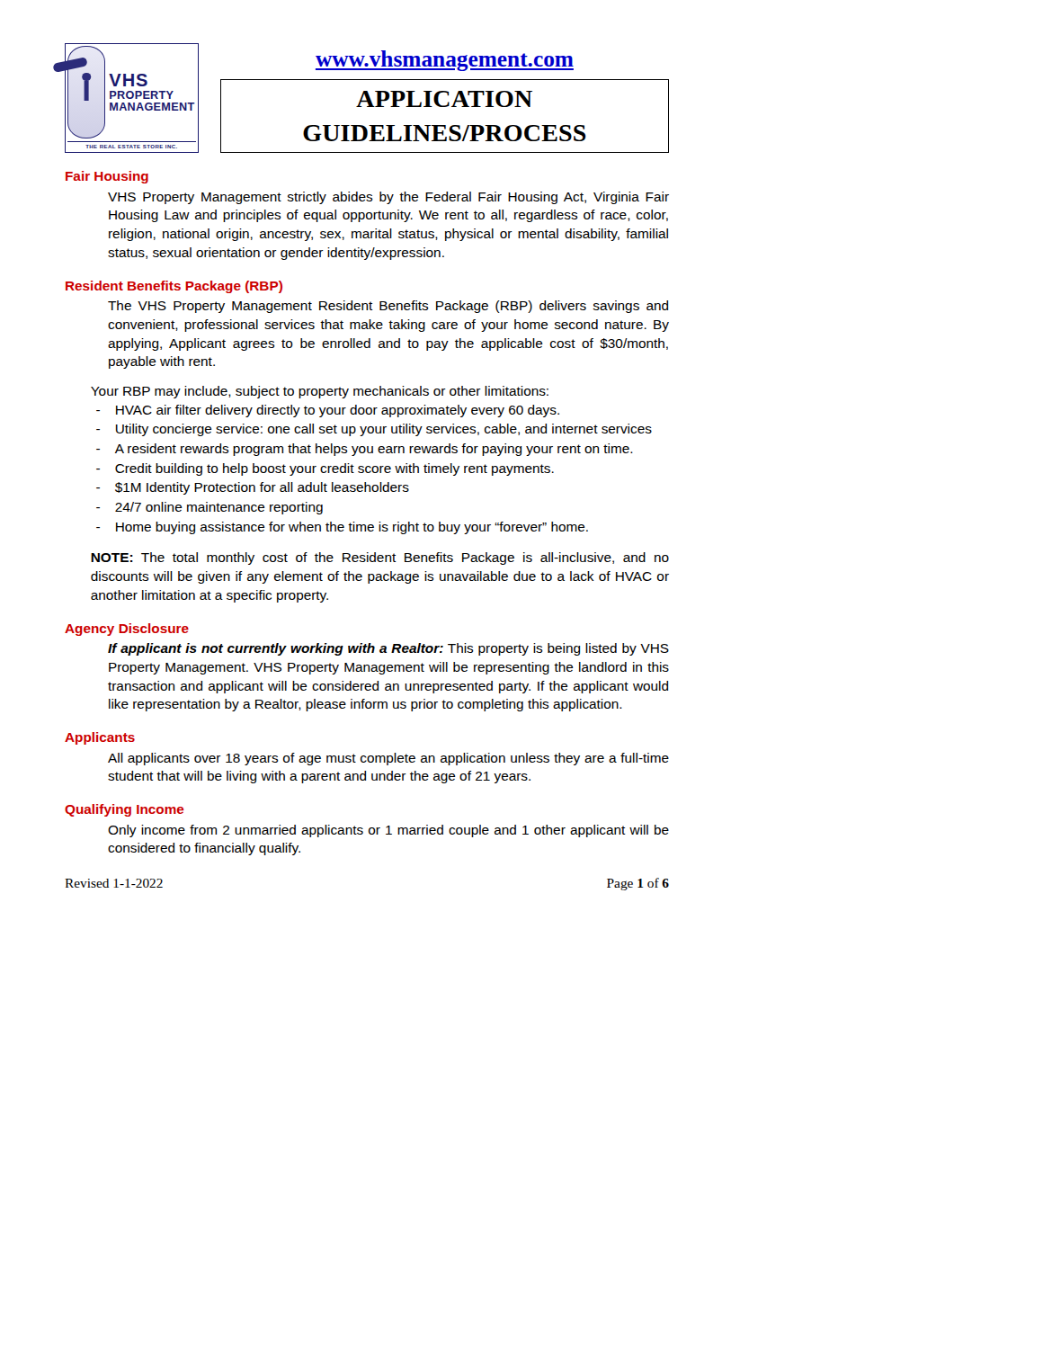VHS PROPERTY MANAGEMENT
THE REAL ESTATE STORE INC.
www.vhsmanagement.com
APPLICATION GUIDELINES/PROCESS
Fair Housing
VHS Property Management strictly abides by the Federal Fair Housing Act, Virginia Fair Housing Law and principles of equal opportunity. We rent to all, regardless of race, color, religion, national origin, ancestry, sex, marital status, physical or mental disability, familial status, sexual orientation or gender identity/expression.
Resident Benefits Package (RBP)
The VHS Property Management Resident Benefits Package (RBP) delivers savings and convenient, professional services that make taking care of your home second nature. By applying, Applicant agrees to be enrolled and to pay the applicable cost of $30/month, payable with rent.
Your RBP may include, subject to property mechanicals or other limitations:
HVAC air filter delivery directly to your door approximately every 60 days.
Utility concierge service: one call set up your utility services, cable, and internet services
A resident rewards program that helps you earn rewards for paying your rent on time.
Credit building to help boost your credit score with timely rent payments.
$1M Identity Protection for all adult leaseholders
24/7 online maintenance reporting
Home buying assistance for when the time is right to buy your “forever” home.
NOTE: The total monthly cost of the Resident Benefits Package is all-inclusive, and no discounts will be given if any element of the package is unavailable due to a lack of HVAC or another limitation at a specific property.
Agency Disclosure
If applicant is not currently working with a Realtor: This property is being listed by VHS Property Management. VHS Property Management will be representing the landlord in this transaction and applicant will be considered an unrepresented party. If the applicant would like representation by a Realtor, please inform us prior to completing this application.
Applicants
All applicants over 18 years of age must complete an application unless they are a full-time student that will be living with a parent and under the age of 21 years.
Qualifying Income
Only income from 2 unmarried applicants or 1 married couple and 1 other applicant will be considered to financially qualify.
Revised 1-1-2022
Page 1 of 6